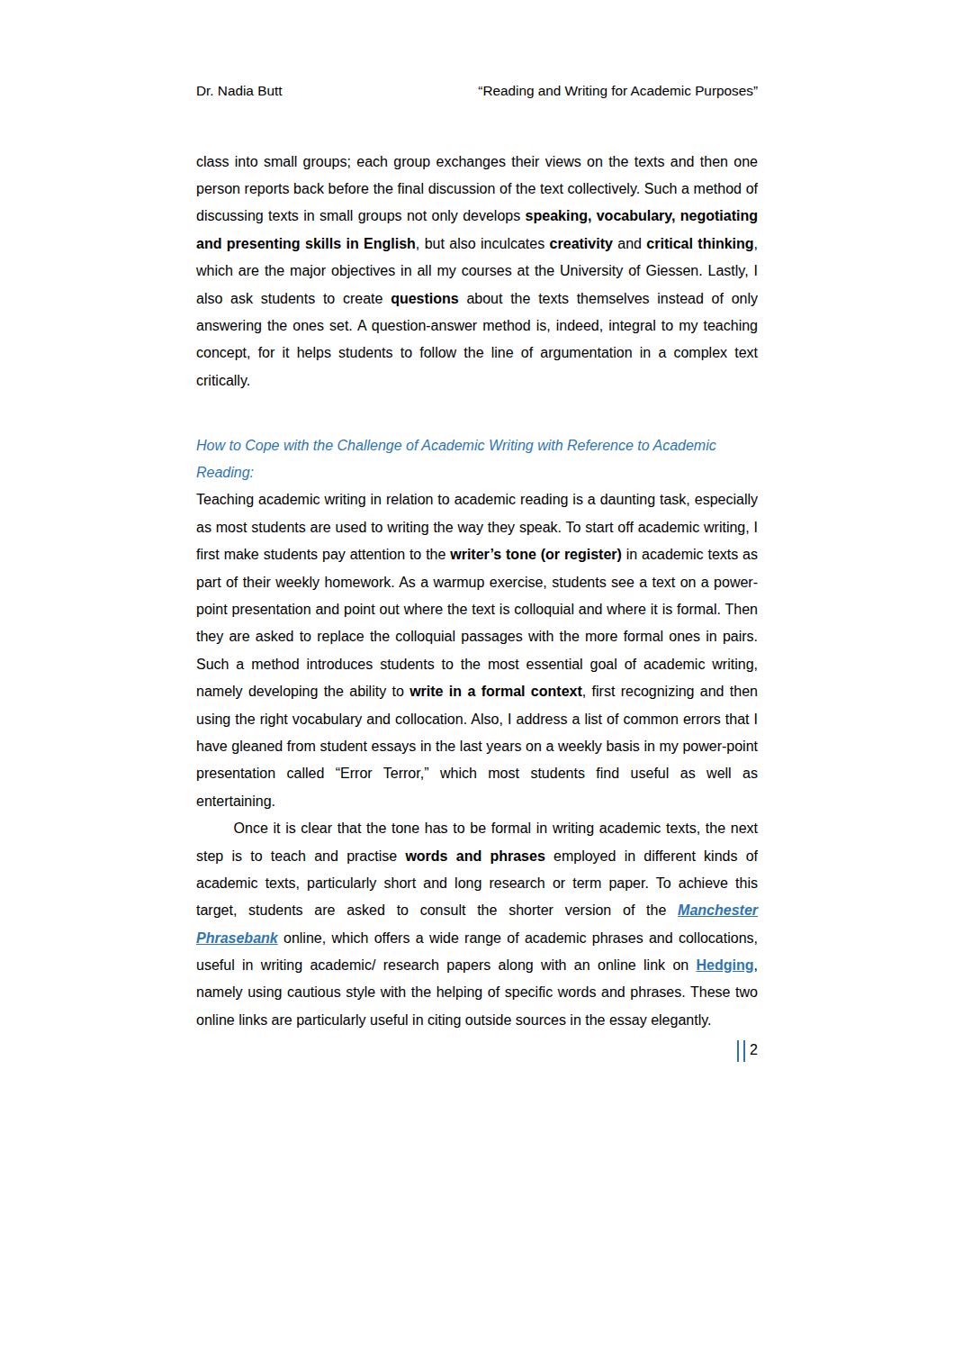Dr. Nadia Butt “Reading and Writing for Academic Purposes”
class into small groups; each group exchanges their views on the texts and then one person reports back before the final discussion of the text collectively. Such a method of discussing texts in small groups not only develops speaking, vocabulary, negotiating and presenting skills in English, but also inculcates creativity and critical thinking, which are the major objectives in all my courses at the University of Giessen. Lastly, I also ask students to create questions about the texts themselves instead of only answering the ones set. A question-answer method is, indeed, integral to my teaching concept, for it helps students to follow the line of argumentation in a complex text critically.
How to Cope with the Challenge of Academic Writing with Reference to Academic Reading:
Teaching academic writing in relation to academic reading is a daunting task, especially as most students are used to writing the way they speak. To start off academic writing, I first make students pay attention to the writer’s tone (or register) in academic texts as part of their weekly homework. As a warmup exercise, students see a text on a power-point presentation and point out where the text is colloquial and where it is formal. Then they are asked to replace the colloquial passages with the more formal ones in pairs. Such a method introduces students to the most essential goal of academic writing, namely developing the ability to write in a formal context, first recognizing and then using the right vocabulary and collocation. Also, I address a list of common errors that I have gleaned from student essays in the last years on a weekly basis in my power-point presentation called “Error Terror,” which most students find useful as well as entertaining.
Once it is clear that the tone has to be formal in writing academic texts, the next step is to teach and practise words and phrases employed in different kinds of academic texts, particularly short and long research or term paper. To achieve this target, students are asked to consult the shorter version of the Manchester Phrasebank online, which offers a wide range of academic phrases and collocations, useful in writing academic/ research papers along with an online link on Hedging, namely using cautious style with the helping of specific words and phrases. These two online links are particularly useful in citing outside sources in the essay elegantly.
2